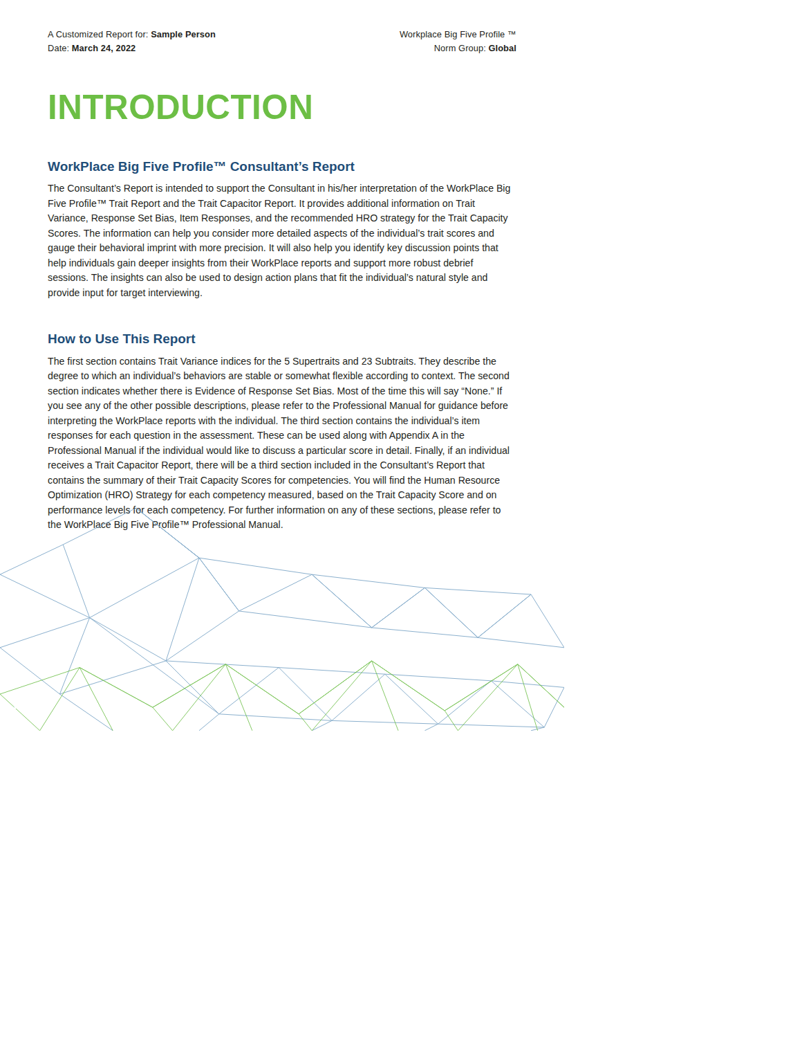A Customized Report for: Sample Person
Date: March 24, 2022
Workplace Big Five Profile ™
Norm Group: Global
INTRODUCTION
WorkPlace Big Five Profile™ Consultant’s Report
The Consultant’s Report is intended to support the Consultant in his/her interpretation of the WorkPlace Big Five Profile™ Trait Report and the Trait Capacitor Report. It provides additional information on Trait Variance, Response Set Bias, Item Responses, and the recommended HRO strategy for the Trait Capacity Scores. The information can help you consider more detailed aspects of the individual’s trait scores and gauge their behavioral imprint with more precision. It will also help you identify key discussion points that help individuals gain deeper insights from their WorkPlace reports and support more robust debrief sessions. The insights can also be used to design action plans that fit the individual’s natural style and provide input for target interviewing.
How to Use This Report
The first section contains Trait Variance indices for the 5 Supertraits and 23 Subtraits. They describe the degree to which an individual’s behaviors are stable or somewhat flexible according to context. The second section indicates whether there is Evidence of Response Set Bias. Most of the time this will say “None.” If you see any of the other possible descriptions, please refer to the Professional Manual for guidance before interpreting the WorkPlace reports with the individual. The third section contains the individual’s item responses for each question in the assessment. These can be used along with Appendix A in the Professional Manual if the individual would like to discuss a particular score in detail. Finally, if an individual receives a Trait Capacitor Report, there will be a third section included in the Consultant’s Report that contains the summary of their Trait Capacity Scores for competencies. You will find the Human Resource Optimization (HRO) Strategy for each competency measured, based on the Trait Capacity Score and on performance levels for each competency. For further information on any of these sections, please refer to the WorkPlace Big Five Profile™ Professional Manual.
1